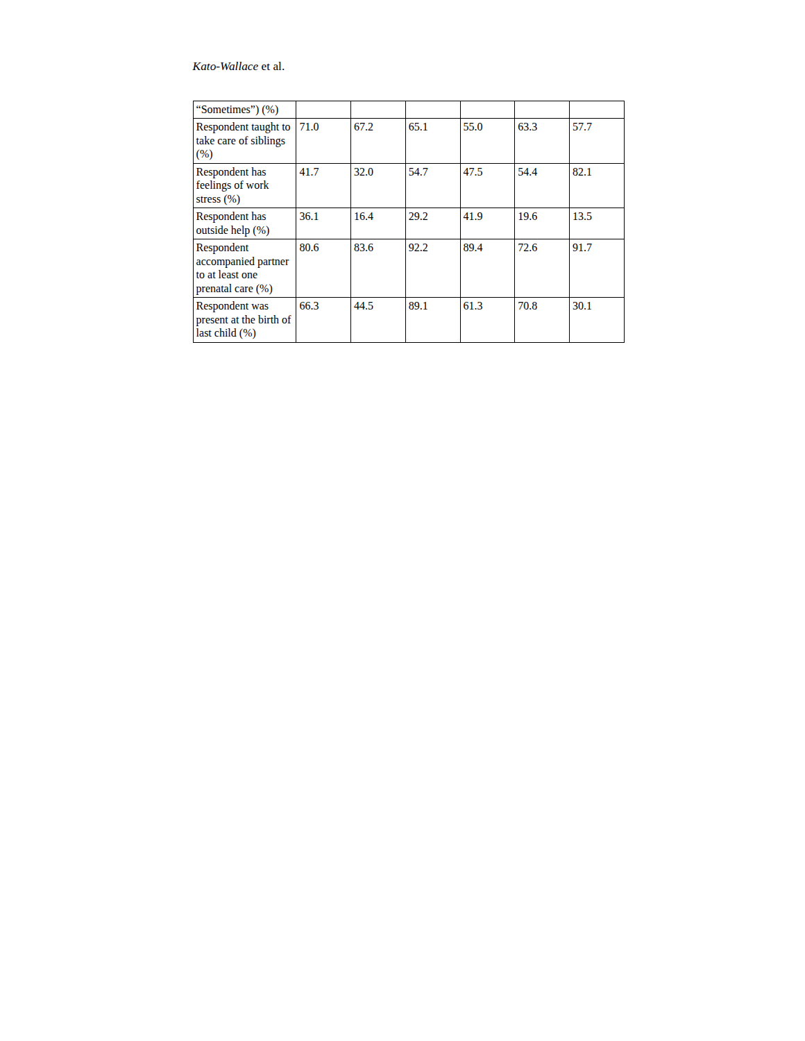Kato-Wallace et al.
| “Sometimes”) (%) | | | | | | |
| Respondent taught to take care of siblings (%) | 71.0 | 67.2 | 65.1 | 55.0 | 63.3 | 57.7 |
| Respondent has feelings of work stress (%) | 41.7 | 32.0 | 54.7 | 47.5 | 54.4 | 82.1 |
| Respondent has outside help (%) | 36.1 | 16.4 | 29.2 | 41.9 | 19.6 | 13.5 |
| Respondent accompanied partner to at least one prenatal care (%) | 80.6 | 83.6 | 92.2 | 89.4 | 72.6 | 91.7 |
| Respondent was present at the birth of last child (%) | 66.3 | 44.5 | 89.1 | 61.3 | 70.8 | 30.1 |